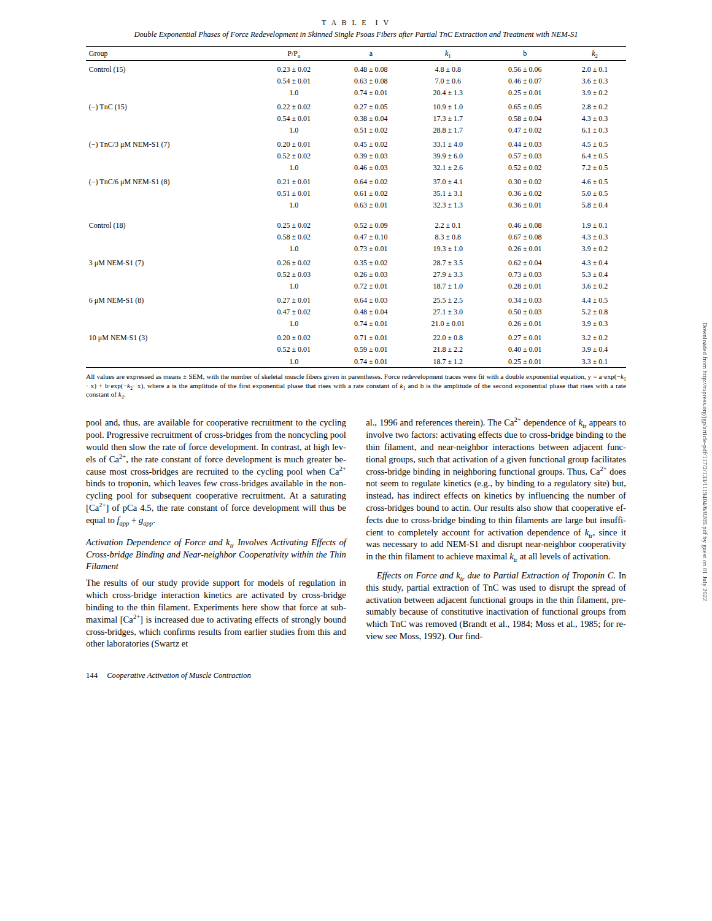Downloaded from http://rupress.org/jgp/article-pdf/117/2/133/1119404/6/8209.pdf by guest on 01 July 2022
T A B L E I V
Double Exponential Phases of Force Redevelopment in Skinned Single Psoas Fibers after Partial TnC Extraction and Treatment with NEM-S1
| Group | P/P o | a | k 1 | b | k 2 |
| --- | --- | --- | --- | --- | --- |
| Control (15) | 0.23 ± 0.02 | 0.48 ± 0.08 | 4.8 ± 0.8 | 0.56 ± 0.06 | 2.0 ± 0.1 |
| | 0.54 ± 0.01 | 0.63 ± 0.08 | 7.0 ± 0.6 | 0.46 ± 0.07 | 3.6 ± 0.3 |
| | 1.0 | 0.74 ± 0.01 | 20.4 ± 1.3 | 0.25 ± 0.01 | 3.9 ± 0.2 |
| (−) TnC (15) | 0.22 ± 0.02 | 0.27 ± 0.05 | 10.9 ± 1.0 | 0.65 ± 0.05 | 2.8 ± 0.2 |
| | 0.54 ± 0.01 | 0.38 ± 0.04 | 17.3 ± 1.7 | 0.58 ± 0.04 | 4.3 ± 0.3 |
| | 1.0 | 0.51 ± 0.02 | 28.8 ± 1.7 | 0.47 ± 0.02 | 6.1 ± 0.3 |
| (−) TnC/3 μM NEM-S1 (7) | 0.20 ± 0.01 | 0.45 ± 0.02 | 33.1 ± 4.0 | 0.44 ± 0.03 | 4.5 ± 0.5 |
| | 0.52 ± 0.02 | 0.39 ± 0.03 | 39.9 ± 6.0 | 0.57 ± 0.03 | 6.4 ± 0.5 |
| | 1.0 | 0.46 ± 0.03 | 32.1 ± 2.6 | 0.52 ± 0.02 | 7.2 ± 0.5 |
| (−) TnC/6 μM NEM-S1 (8) | 0.21 ± 0.01 | 0.64 ± 0.02 | 37.0 ± 4.1 | 0.30 ± 0.02 | 4.6 ± 0.5 |
| | 0.51 ± 0.01 | 0.61 ± 0.02 | 35.1 ± 3.1 | 0.36 ± 0.02 | 5.0 ± 0.5 |
| | 1.0 | 0.63 ± 0.01 | 32.3 ± 1.3 | 0.36 ± 0.01 | 5.8 ± 0.4 |
| Control (18) | 0.25 ± 0.02 | 0.52 ± 0.09 | 2.2 ± 0.1 | 0.46 ± 0.08 | 1.9 ± 0.1 |
| | 0.58 ± 0.02 | 0.47 ± 0.10 | 8.3 ± 0.8 | 0.67 ± 0.08 | 4.3 ± 0.3 |
| | 1.0 | 0.73 ± 0.01 | 19.3 ± 1.0 | 0.26 ± 0.01 | 3.9 ± 0.2 |
| 3 μM NEM-S1 (7) | 0.26 ± 0.02 | 0.35 ± 0.02 | 28.7 ± 3.5 | 0.62 ± 0.04 | 4.3 ± 0.4 |
| | 0.52 ± 0.03 | 0.26 ± 0.03 | 27.9 ± 3.3 | 0.73 ± 0.03 | 5.3 ± 0.4 |
| | 1.0 | 0.72 ± 0.01 | 18.7 ± 1.0 | 0.28 ± 0.01 | 3.6 ± 0.2 |
| 6 μM NEM-S1 (8) | 0.27 ± 0.01 | 0.64 ± 0.03 | 25.5 ± 2.5 | 0.34 ± 0.03 | 4.4 ± 0.5 |
| | 0.47 ± 0.02 | 0.48 ± 0.04 | 27.1 ± 3.0 | 0.50 ± 0.03 | 5.2 ± 0.8 |
| | 1.0 | 0.74 ± 0.01 | 21.0 ± 0.01 | 0.26 ± 0.01 | 3.9 ± 0.3 |
| 10 μM NEM-S1 (3) | 0.20 ± 0.02 | 0.71 ± 0.01 | 22.0 ± 0.8 | 0.27 ± 0.01 | 3.2 ± 0.2 |
| | 0.52 ± 0.01 | 0.59 ± 0.01 | 21.8 ± 2.2 | 0.40 ± 0.01 | 3.9 ± 0.4 |
| | 1.0 | 0.74 ± 0.01 | 18.7 ± 1.2 | 0.25 ± 0.01 | 3.3 ± 0.1 |
All values are expressed as means ± SEM, with the number of skeletal muscle fibers given in parentheses. Force redevelopment traces were fit with a double exponential equation, y = a·exp(−k1 · x) + b·exp(−k2· x), where a is the amplitude of the first exponential phase that rises with a rate constant of k1 and b is the amplitude of the second exponential phase that rises with a rate constant of k2.
pool and, thus, are available for cooperative recruitment to the cycling pool. Progressive recruitment of cross-bridges from the noncycling pool would then slow the rate of force development. In contrast, at high levels of Ca2+, the rate constant of force development is much greater because most cross-bridges are recruited to the cycling pool when Ca2+ binds to troponin, which leaves few cross-bridges available in the noncycling pool for subsequent cooperative recruitment. At a saturating [Ca2+] of pCa 4.5, the rate constant of force development will thus be equal to fapp + gapp.
Activation Dependence of Force and ktr Involves Activating Effects of Cross-bridge Binding and Near-neighbor Cooperativity within the Thin Filament
The results of our study provide support for models of regulation in which cross-bridge interaction kinetics are activated by cross-bridge binding to the thin filament. Experiments here show that force at submaximal [Ca2+] is increased due to activating effects of strongly bound cross-bridges, which confirms results from earlier studies from this and other laboratories (Swartz et
al., 1996 and references therein). The Ca2+ dependence of ktr appears to involve two factors: activating effects due to cross-bridge binding to the thin filament, and near-neighbor interactions between adjacent functional groups, such that activation of a given functional group facilitates cross-bridge binding in neighboring functional groups. Thus, Ca2+ does not seem to regulate kinetics (e.g., by binding to a regulatory site) but, instead, has indirect effects on kinetics by influencing the number of cross-bridges bound to actin. Our results also show that cooperative effects due to cross-bridge binding to thin filaments are large but insufficient to completely account for activation dependence of ktr, since it was necessary to add NEM-S1 and disrupt near-neighbor cooperativity in the thin filament to achieve maximal ktr at all levels of activation.
Effects on Force and ktr due to Partial Extraction of Troponin C. In this study, partial extraction of TnC was used to disrupt the spread of activation between adjacent functional groups in the thin filament, presumably because of constitutive inactivation of functional groups from which TnC was removed (Brandt et al., 1984; Moss et al., 1985; for review see Moss, 1992). Our find-
144 Cooperative Activation of Muscle Contraction